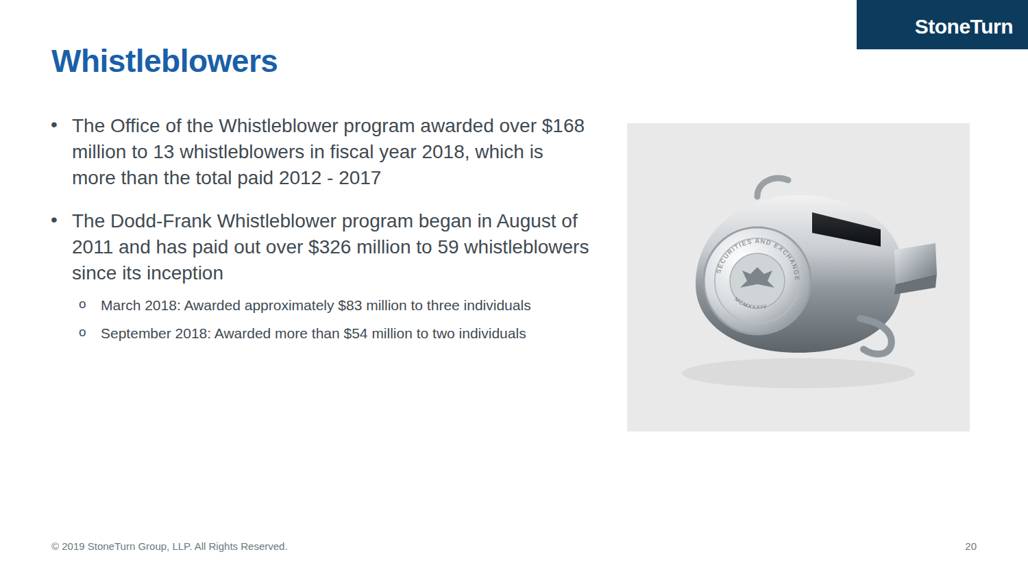StoneTurn
Whistleblowers
The Office of the Whistleblower program awarded over $168 million to 13 whistleblowers in fiscal year 2018, which is more than the total paid 2012 - 2017
The Dodd-Frank Whistleblower program began in August of 2011 and has paid out over $326 million to 59 whistleblowers since its inception
March 2018: Awarded approximately $83 million to three individuals
September 2018: Awarded more than $54 million to two individuals
SECURITIES AND EXCHANGE COMMISSION MCMXXXIV
© 2019 StoneTurn Group, LLP. All Rights Reserved.
20